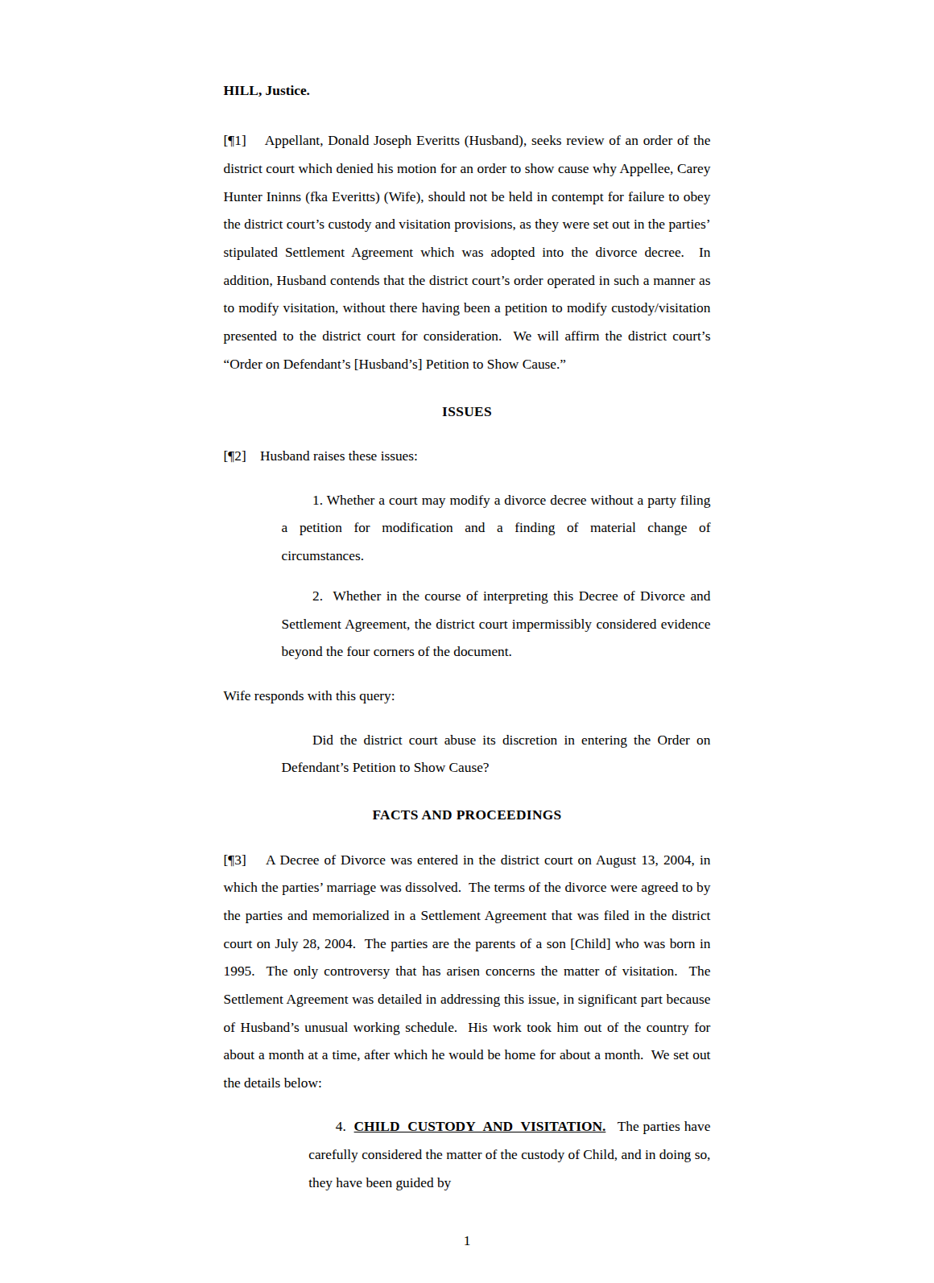HILL, Justice.
[¶1] Appellant, Donald Joseph Everitts (Husband), seeks review of an order of the district court which denied his motion for an order to show cause why Appellee, Carey Hunter Ininns (fka Everitts) (Wife), should not be held in contempt for failure to obey the district court’s custody and visitation provisions, as they were set out in the parties’ stipulated Settlement Agreement which was adopted into the divorce decree. In addition, Husband contends that the district court’s order operated in such a manner as to modify visitation, without there having been a petition to modify custody/visitation presented to the district court for consideration. We will affirm the district court’s “Order on Defendant’s [Husband’s] Petition to Show Cause.”
ISSUES
[¶2] Husband raises these issues:
1. Whether a court may modify a divorce decree without a party filing a petition for modification and a finding of material change of circumstances.
2. Whether in the course of interpreting this Decree of Divorce and Settlement Agreement, the district court impermissibly considered evidence beyond the four corners of the document.
Wife responds with this query:
Did the district court abuse its discretion in entering the Order on Defendant’s Petition to Show Cause?
FACTS AND PROCEEDINGS
[¶3] A Decree of Divorce was entered in the district court on August 13, 2004, in which the parties’ marriage was dissolved. The terms of the divorce were agreed to by the parties and memorialized in a Settlement Agreement that was filed in the district court on July 28, 2004. The parties are the parents of a son [Child] who was born in 1995. The only controversy that has arisen concerns the matter of visitation. The Settlement Agreement was detailed in addressing this issue, in significant part because of Husband’s unusual working schedule. His work took him out of the country for about a month at a time, after which he would be home for about a month. We set out the details below:
4. CHILD CUSTODY AND VISITATION. The parties have carefully considered the matter of the custody of Child, and in doing so, they have been guided by
1